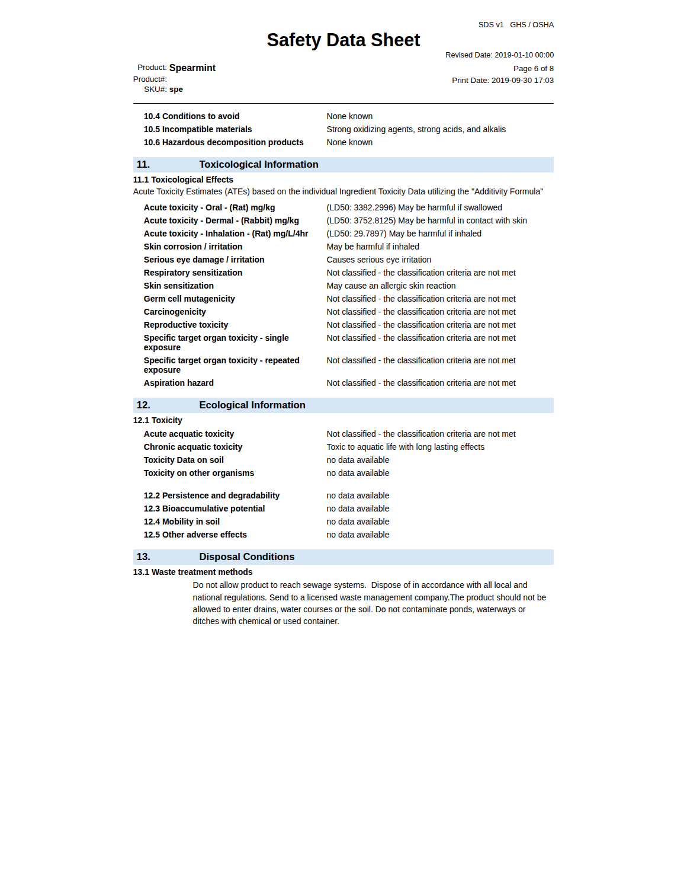SDS v1 GHS / OSHA
Safety Data Sheet
Revised Date: 2019-01-10 00:00
| Product: | Spearmint |
| Product#: | |
| SKU#: | spe |
Page 6 of 8
Print Date: 2019-09-30 17:03
| 10.4 Conditions to avoid | None known |
| 10.5 Incompatible materials | Strong oxidizing agents, strong acids, and alkalis |
| 10.6 Hazardous decomposition products | None known |
11. Toxicological Information
11.1 Toxicological Effects
Acute Toxicity Estimates (ATEs) based on the individual Ingredient Toxicity Data utilizing the "Additivity Formula"
| Acute toxicity - Oral - (Rat) mg/kg | (LD50: 3382.2996) May be harmful if swallowed |
| Acute toxicity - Dermal - (Rabbit) mg/kg | (LD50: 3752.8125) May be harmful in contact with skin |
| Acute toxicity - Inhalation - (Rat) mg/L/4hr | (LD50: 29.7897) May be harmful if inhaled |
| Skin corrosion / irritation | May be harmful if inhaled |
| Serious eye damage / irritation | Causes serious eye irritation |
| Respiratory sensitization | Not classified - the classification criteria are not met |
| Skin sensitization | May cause an allergic skin reaction |
| Germ cell mutagenicity | Not classified - the classification criteria are not met |
| Carcinogenicity | Not classified - the classification criteria are not met |
| Reproductive toxicity | Not classified - the classification criteria are not met |
| Specific target organ toxicity - single exposure | Not classified - the classification criteria are not met |
| Specific target organ toxicity - repeated exposure | Not classified - the classification criteria are not met |
| Aspiration hazard | Not classified - the classification criteria are not met |
12. Ecological Information
12.1 Toxicity
| Acute acquatic toxicity | Not classified - the classification criteria are not met |
| Chronic acquatic toxicity | Toxic to aquatic life with long lasting effects |
| Toxicity Data on soil | no data available |
| Toxicity on other organisms | no data available |
| 12.2 Persistence and degradability | no data available |
| 12.3 Bioaccumulative potential | no data available |
| 12.4 Mobility in soil | no data available |
| 12.5 Other adverse effects | no data available |
13. Disposal Conditions
13.1 Waste treatment methods
Do not allow product to reach sewage systems. Dispose of in accordance with all local and national regulations. Send to a licensed waste management company.The product should not be allowed to enter drains, water courses or the soil. Do not contaminate ponds, waterways or ditches with chemical or used container.